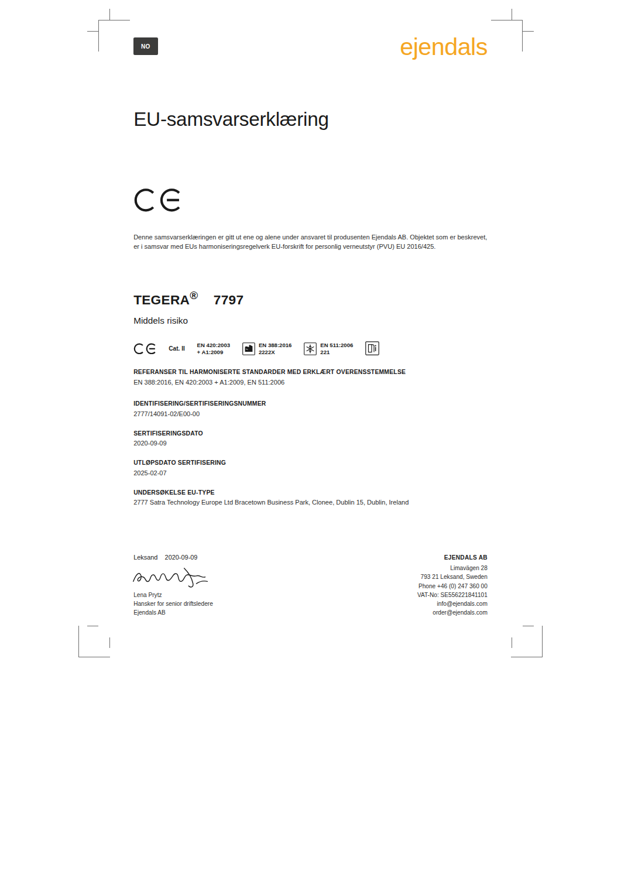NO
ejendals
EU-samsvarserklæring
Denne samsvarserklæringen er gitt ut ene og alene under ansvaret til produsenten Ejendals AB. Objektet som er beskrevet, er i samsvar med EUs harmoniseringsregelverk EU-forskrift for personlig verneutstyr (PVU) EU 2016/425.
TEGERA®7797
Middels risiko
Cat. II EN 420:2003
+ A1:2009 EN 388:2016
2222X EN 511:2006
221
Referanser til harmoniserte standarder med erklært overensstemmelse
EN 388:2016, EN 420:2003 + A1:2009, EN 511:2006
Identifisering/sertifiseringsnummer
2777/14091-02/E00-00
Sertifiseringsdato
2020-09-09
Utløpsdato sertifisering
2025-02-07
Undersøkelse EU-type
2777 Satra Technology Europe Ltd Bracetown Business Park, Clonee, Dublin 15, Dublin, Ireland
Leksand 2020-09-09
Lena Prytz
Hansker for senior driftsledere
Ejendals AB
EJENDALS AB
Limavägen 28
793 21 Leksand, Sweden
Phone +46 (0) 247 360 00
VAT-No: SE556221841101
info@ejendals.com
order@ejendals.com